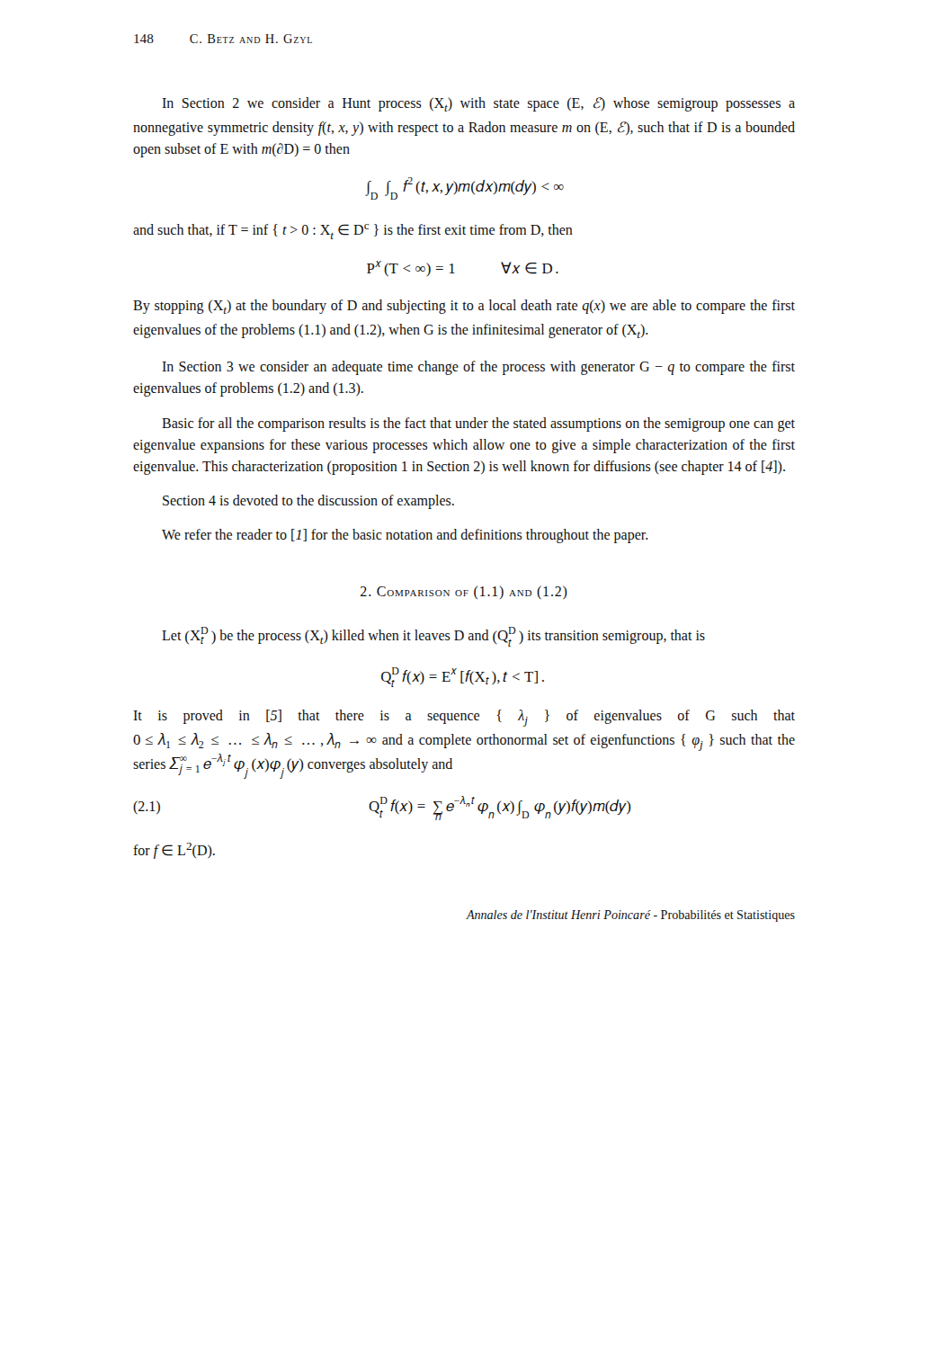148 C. Betz and H. Gzyl
In Section 2 we consider a Hunt process (Xt) with state space (E, ℰ) whose semigroup possesses a nonnegative symmetric density f(t, x, y) with respect to a Radon measure m on (E, ℰ), such that if D is a bounded open subset of E with m(∂D) = 0 then
∫D ∫D f2 (t,x,y) m(dx) m(dy) < ∞
and such that, if T = inf { t > 0 : Xt ∈ Dc } is the first exit time from D, then
Px (T<∞) =1 ∀x∈D .
By stopping (Xt) at the boundary of D and subjecting it to a local death rate q(x) we are able to compare the first eigenvalues of the problems (1.1) and (1.2), when G is the infinitesimal generator of (Xt).
In Section 3 we consider an adequate time change of the process with generator G − q to compare the first eigenvalues of problems (1.2) and (1.3).
Basic for all the comparison results is the fact that under the stated assumptions on the semigroup one can get eigenvalue expansions for these various processes which allow one to give a simple characterization of the first eigenvalue. This characterization (proposition 1 in Section 2) is well known for diffusions (see chapter 14 of [4]).
Section 4 is devoted to the discussion of examples.
We refer the reader to [1] for the basic notation and definitions throughout the paper.
2. Comparison of (1.1) and (1.2)
Let (XtD) be the process (Xt) killed when it leaves D and (QtD) its transition semigroup, that is
QtD f(x) = Ex [ f(Xt) , t<T ] .
It is proved in [5] that there is a sequence { λj } of eigenvalues of G such that 0≤λ1≤λ2≤…≤λn≤…,λn→∞ and a complete orthonormal set of eigenfunctions { φj } such that the series Σj=1∞e−λjtφj(x)φj(y) converges absolutely and
(2.1)
QtD f(x) = ∑n e−λnt φn(x) ∫D φn(y) f(y) m(dy)
for f ∈ L2(D).
Annales de l'Institut Henri Poincaré - Probabilités et Statistiques